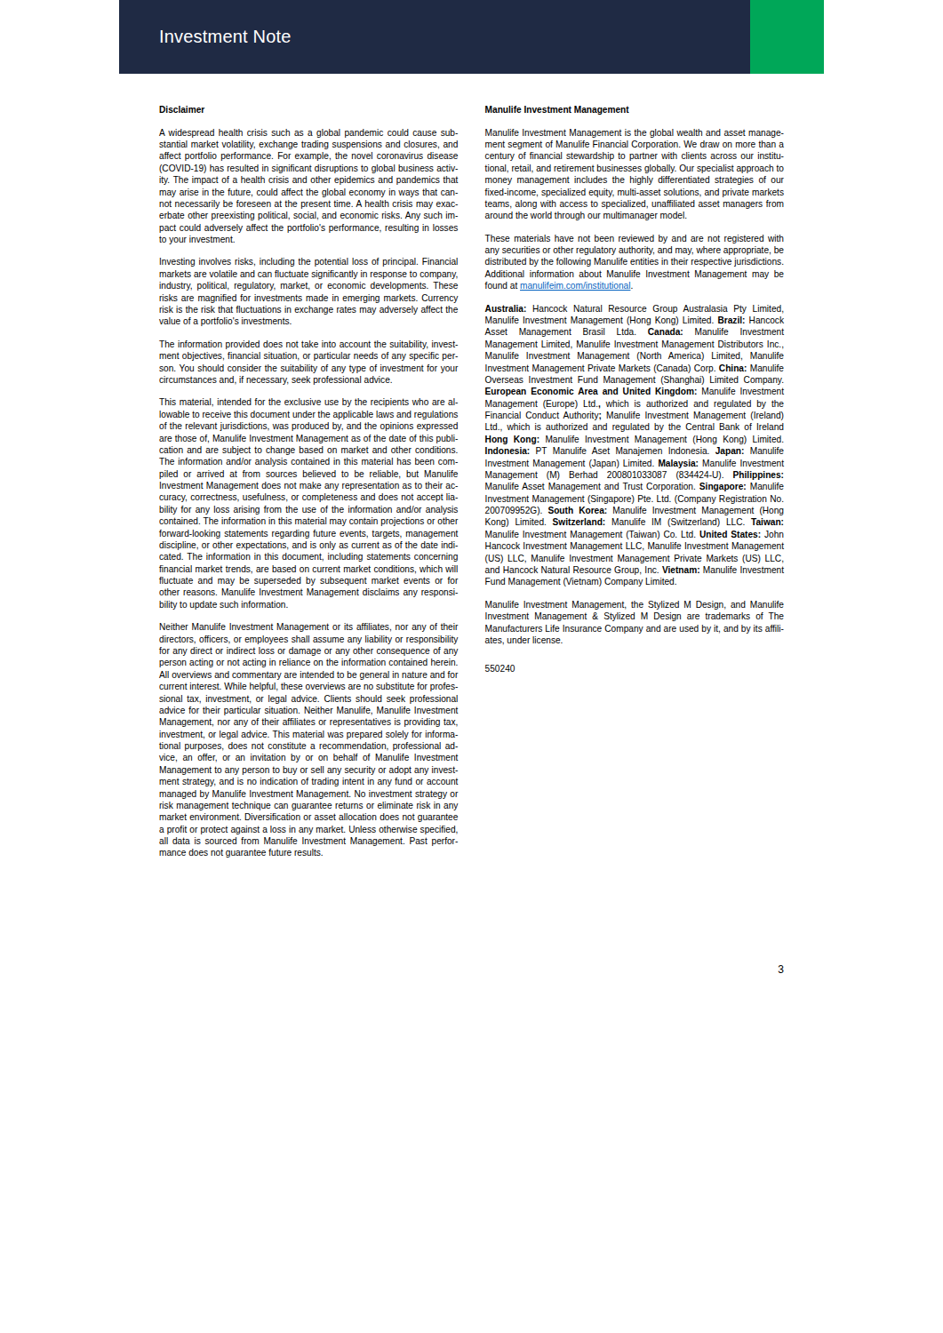Investment Note
Disclaimer
A widespread health crisis such as a global pandemic could cause substantial market volatility, exchange trading suspensions and closures, and affect portfolio performance. For example, the novel coronavirus disease (COVID-19) has resulted in significant disruptions to global business activity. The impact of a health crisis and other epidemics and pandemics that may arise in the future, could affect the global economy in ways that cannot necessarily be foreseen at the present time. A health crisis may exacerbate other preexisting political, social, and economic risks. Any such impact could adversely affect the portfolio's performance, resulting in losses to your investment.
Investing involves risks, including the potential loss of principal. Financial markets are volatile and can fluctuate significantly in response to company, industry, political, regulatory, market, or economic developments. These risks are magnified for investments made in emerging markets. Currency risk is the risk that fluctuations in exchange rates may adversely affect the value of a portfolio's investments.
The information provided does not take into account the suitability, investment objectives, financial situation, or particular needs of any specific person. You should consider the suitability of any type of investment for your circumstances and, if necessary, seek professional advice.
This material, intended for the exclusive use by the recipients who are allowable to receive this document under the applicable laws and regulations of the relevant jurisdictions, was produced by, and the opinions expressed are those of, Manulife Investment Management as of the date of this publication and are subject to change based on market and other conditions. The information and/or analysis contained in this material has been compiled or arrived at from sources believed to be reliable, but Manulife Investment Management does not make any representation as to their accuracy, correctness, usefulness, or completeness and does not accept liability for any loss arising from the use of the information and/or analysis contained. The information in this material may contain projections or other forward-looking statements regarding future events, targets, management discipline, or other expectations, and is only as current as of the date indicated. The information in this document, including statements concerning financial market trends, are based on current market conditions, which will fluctuate and may be superseded by subsequent market events or for other reasons. Manulife Investment Management disclaims any responsibility to update such information.
Neither Manulife Investment Management or its affiliates, nor any of their directors, officers, or employees shall assume any liability or responsibility for any direct or indirect loss or damage or any other consequence of any person acting or not acting in reliance on the information contained herein. All overviews and commentary are intended to be general in nature and for current interest. While helpful, these overviews are no substitute for professional tax, investment, or legal advice. Clients should seek professional advice for their particular situation. Neither Manulife, Manulife Investment Management, nor any of their affiliates or representatives is providing tax, investment, or legal advice. This material was prepared solely for informational purposes, does not constitute a recommendation, professional advice, an offer, or an invitation by or on behalf of Manulife Investment Management to any person to buy or sell any security or adopt any investment strategy, and is no indication of trading intent in any fund or account managed by Manulife Investment Management. No investment strategy or risk management technique can guarantee returns or eliminate risk in any market environment. Diversification or asset allocation does not guarantee a profit or protect against a loss in any market. Unless otherwise specified, all data is sourced from Manulife Investment Management. Past performance does not guarantee future results.
Manulife Investment Management
Manulife Investment Management is the global wealth and asset management segment of Manulife Financial Corporation. We draw on more than a century of financial stewardship to partner with clients across our institutional, retail, and retirement businesses globally. Our specialist approach to money management includes the highly differentiated strategies of our fixed-income, specialized equity, multi-asset solutions, and private markets teams, along with access to specialized, unaffiliated asset managers from around the world through our multimanager model.
These materials have not been reviewed by and are not registered with any securities or other regulatory authority, and may, where appropriate, be distributed by the following Manulife entities in their respective jurisdictions. Additional information about Manulife Investment Management may be found at manulifeim.com/institutional.
Australia: Hancock Natural Resource Group Australasia Pty Limited, Manulife Investment Management (Hong Kong) Limited. Brazil: Hancock Asset Management Brasil Ltda. Canada: Manulife Investment Management Limited, Manulife Investment Management Distributors Inc., Manulife Investment Management (North America) Limited, Manulife Investment Management Private Markets (Canada) Corp. China: Manulife Overseas Investment Fund Management (Shanghai) Limited Company. European Economic Area and United Kingdom: Manulife Investment Management (Europe) Ltd., which is authorized and regulated by the Financial Conduct Authority; Manulife Investment Management (Ireland) Ltd., which is authorized and regulated by the Central Bank of Ireland Hong Kong: Manulife Investment Management (Hong Kong) Limited. Indonesia: PT Manulife Aset Manajemen Indonesia. Japan: Manulife Investment Management (Japan) Limited. Malaysia: Manulife Investment Management (M) Berhad 200801033087 (834424-U). Philippines: Manulife Asset Management and Trust Corporation. Singapore: Manulife Investment Management (Singapore) Pte. Ltd. (Company Registration No. 200709952G). South Korea: Manulife Investment Management (Hong Kong) Limited. Switzerland: Manulife IM (Switzerland) LLC. Taiwan: Manulife Investment Management (Taiwan) Co. Ltd. United States: John Hancock Investment Management LLC, Manulife Investment Management (US) LLC, Manulife Investment Management Private Markets (US) LLC, and Hancock Natural Resource Group, Inc. Vietnam: Manulife Investment Fund Management (Vietnam) Company Limited.
Manulife Investment Management, the Stylized M Design, and Manulife Investment Management & Stylized M Design are trademarks of The Manufacturers Life Insurance Company and are used by it, and by its affiliates, under license.
550240
3